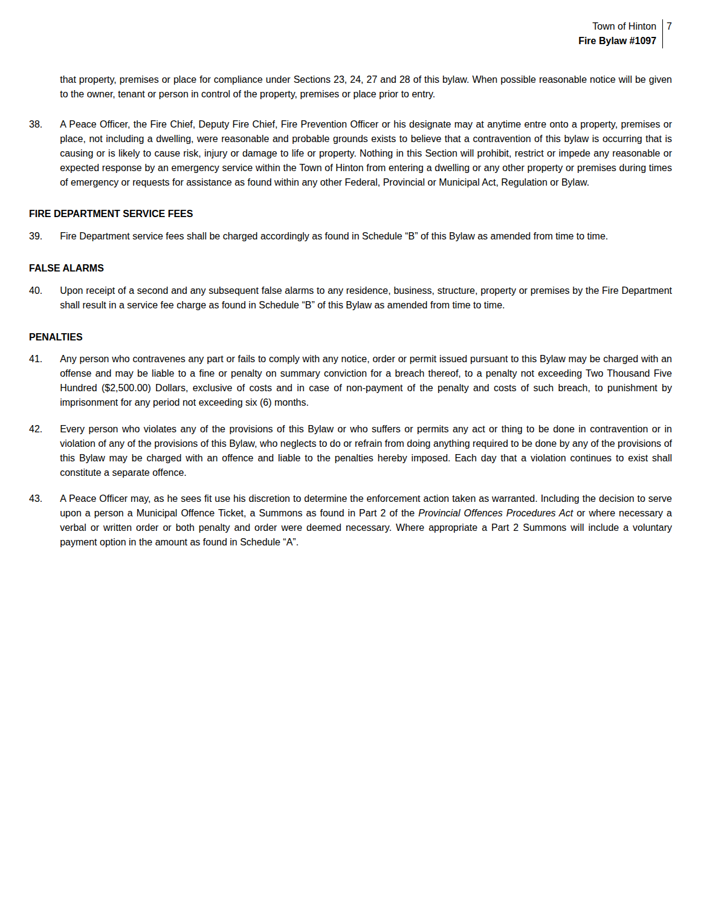Town of Hinton Fire Bylaw #1097 7
that property, premises or place for compliance under Sections 23, 24, 27 and 28 of this bylaw. When possible reasonable notice will be given to the owner, tenant or person in control of the property, premises or place prior to entry.
38. A Peace Officer, the Fire Chief, Deputy Fire Chief, Fire Prevention Officer or his designate may at anytime entre onto a property, premises or place, not including a dwelling, were reasonable and probable grounds exists to believe that a contravention of this bylaw is occurring that is causing or is likely to cause risk, injury or damage to life or property. Nothing in this Section will prohibit, restrict or impede any reasonable or expected response by an emergency service within the Town of Hinton from entering a dwelling or any other property or premises during times of emergency or requests for assistance as found within any other Federal, Provincial or Municipal Act, Regulation or Bylaw.
Fire Department Service Fees
39. Fire Department service fees shall be charged accordingly as found in Schedule “B” of this Bylaw as amended from time to time.
False Alarms
40. Upon receipt of a second and any subsequent false alarms to any residence, business, structure, property or premises by the Fire Department shall result in a service fee charge as found in Schedule “B” of this Bylaw as amended from time to time.
Penalties
41. Any person who contravenes any part or fails to comply with any notice, order or permit issued pursuant to this Bylaw may be charged with an offense and may be liable to a fine or penalty on summary conviction for a breach thereof, to a penalty not exceeding Two Thousand Five Hundred ($2,500.00) Dollars, exclusive of costs and in case of non-payment of the penalty and costs of such breach, to punishment by imprisonment for any period not exceeding six (6) months.
42. Every person who violates any of the provisions of this Bylaw or who suffers or permits any act or thing to be done in contravention or in violation of any of the provisions of this Bylaw, who neglects to do or refrain from doing anything required to be done by any of the provisions of this Bylaw may be charged with an offence and liable to the penalties hereby imposed. Each day that a violation continues to exist shall constitute a separate offence.
43. A Peace Officer may, as he sees fit use his discretion to determine the enforcement action taken as warranted. Including the decision to serve upon a person a Municipal Offence Ticket, a Summons as found in Part 2 of the Provincial Offences Procedures Act or where necessary a verbal or written order or both penalty and order were deemed necessary. Where appropriate a Part 2 Summons will include a voluntary payment option in the amount as found in Schedule “A”.